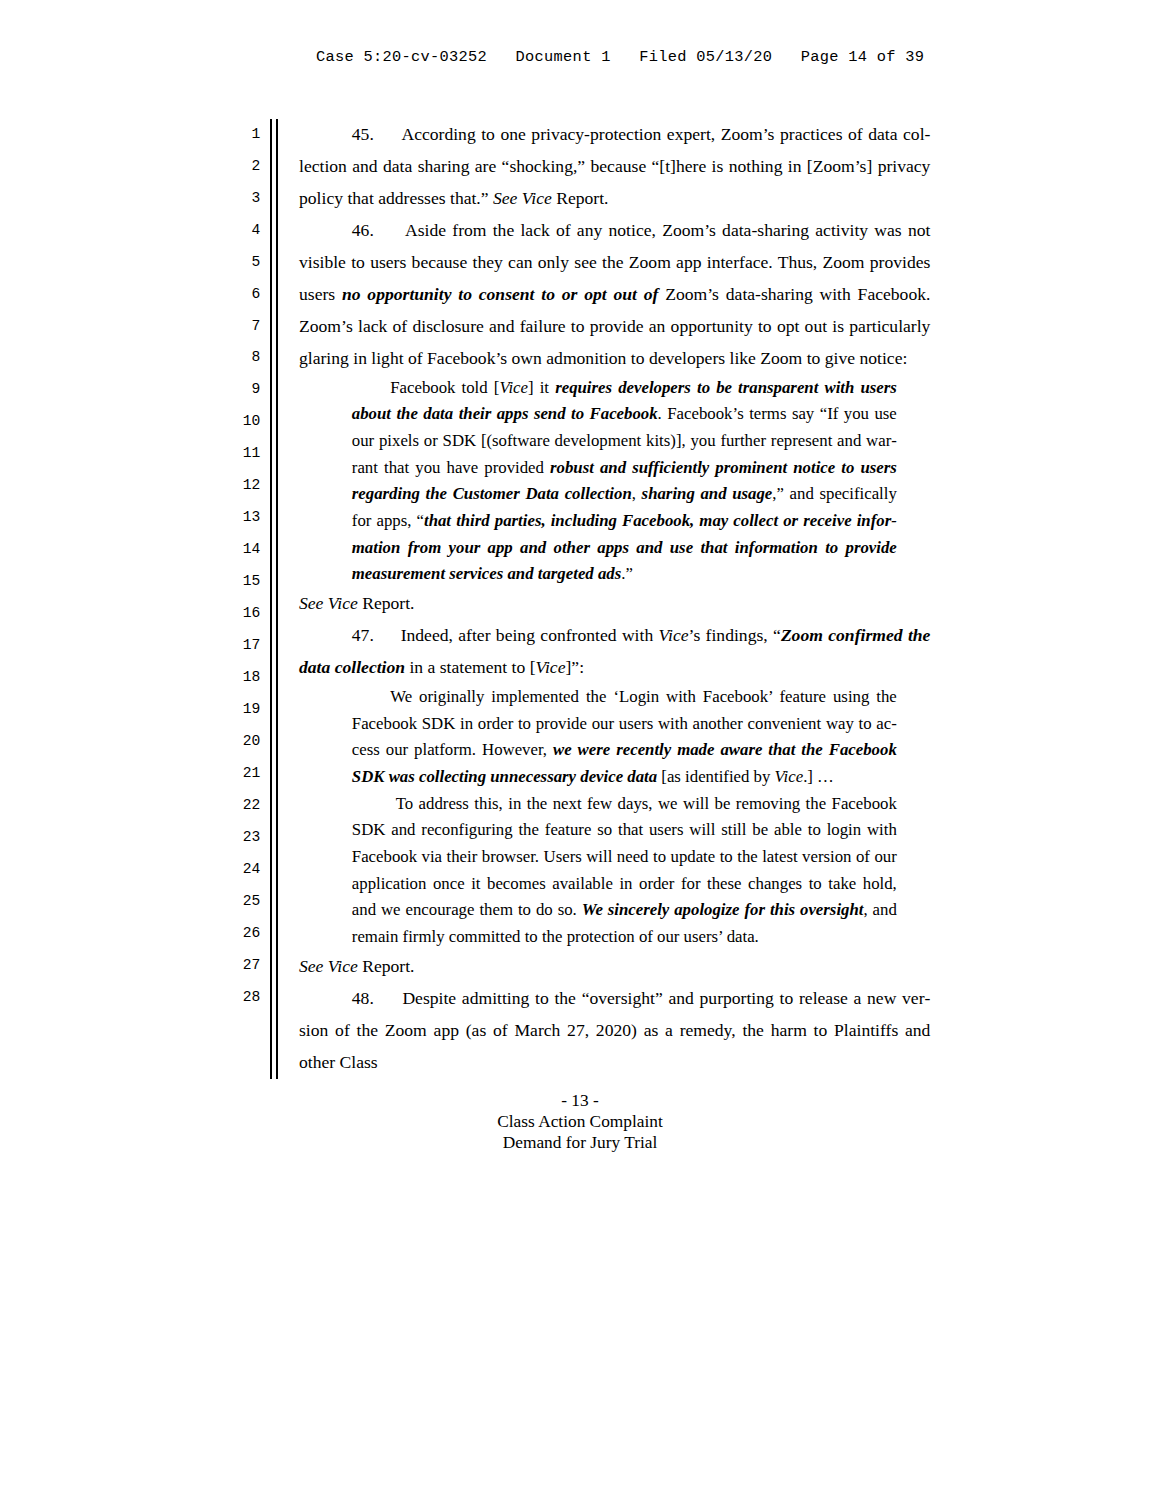Case 5:20-cv-03252 Document 1 Filed 05/13/20 Page 14 of 39
1
2
3
4
5
6
7
8
9
10
11
12
13
14
15
16
17
18
19
20
21
22
23
24
25
26
27
28
45. According to one privacy-protection expert, Zoom’s practices of data collection and data sharing are “shocking,” because “[t]here is nothing in [Zoom’s] privacy policy that addresses that.” See Vice Report.
46. Aside from the lack of any notice, Zoom’s data-sharing activity was not visible to users because they can only see the Zoom app interface. Thus, Zoom provides users no opportunity to consent to or opt out of Zoom’s data-sharing with Facebook. Zoom’s lack of disclosure and failure to provide an opportunity to opt out is particularly glaring in light of Facebook’s own admonition to developers like Zoom to give notice:
Facebook told [Vice] it requires developers to be transparent with users about the data their apps send to Facebook. Facebook’s terms say “If you use our pixels or SDK [(software development kits)], you further represent and warrant that you have provided robust and sufficiently prominent notice to users regarding the Customer Data collection, sharing and usage,” and specifically for apps, “that third parties, including Facebook, may collect or receive information from your app and other apps and use that information to provide measurement services and targeted ads.”
See Vice Report.
47. Indeed, after being confronted with Vice’s findings, “Zoom confirmed the data collection in a statement to [Vice]”:
We originally implemented the ‘Login with Facebook’ feature using the Facebook SDK in order to provide our users with another convenient way to access our platform. However, we were recently made aware that the Facebook SDK was collecting unnecessary device data [as identified by Vice.] …
To address this, in the next few days, we will be removing the Facebook SDK and reconfiguring the feature so that users will still be able to login with Facebook via their browser. Users will need to update to the latest version of our application once it becomes available in order for these changes to take hold, and we encourage them to do so. We sincerely apologize for this oversight, and remain firmly committed to the protection of our users’ data.
See Vice Report.
48. Despite admitting to the “oversight” and purporting to release a new version of the Zoom app (as of March 27, 2020) as a remedy, the harm to Plaintiffs and other Class
- 13 -
Class Action Complaint
Demand for Jury Trial